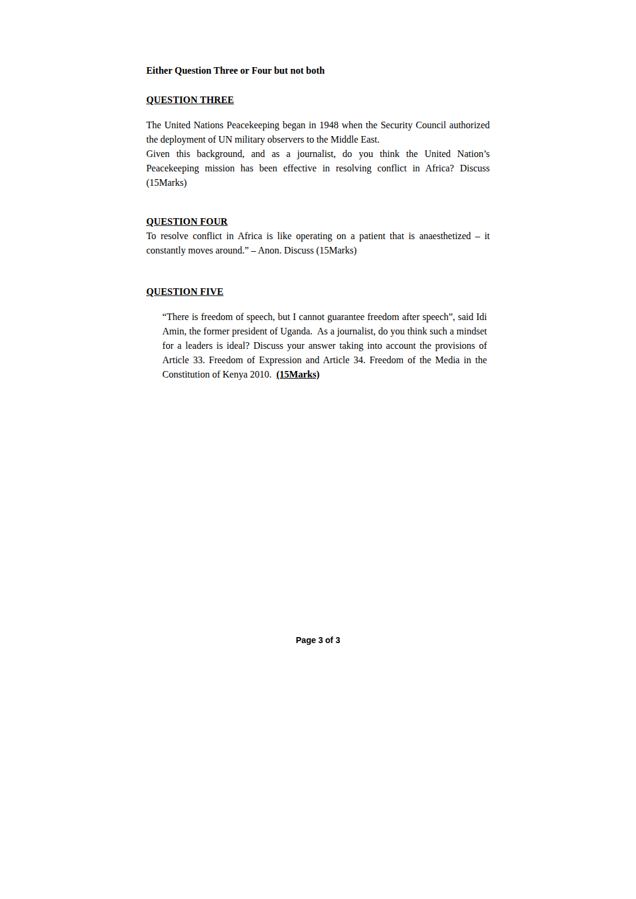Either Question Three or Four but not both
QUESTION THREE
The United Nations Peacekeeping began in 1948 when the Security Council authorized the deployment of UN military observers to the Middle East.
Given this background, and as a journalist, do you think the United Nation’s Peacekeeping mission has been effective in resolving conflict in Africa? Discuss (15Marks)
QUESTION FOUR
To resolve conflict in Africa is like operating on a patient that is anaesthetized – it constantly moves around.” – Anon. Discuss (15Marks)
QUESTION FIVE
“There is freedom of speech, but I cannot guarantee freedom after speech”, said Idi Amin, the former president of Uganda. As a journalist, do you think such a mindset for a leaders is ideal? Discuss your answer taking into account the provisions of Article 33. Freedom of Expression and Article 34. Freedom of the Media in the Constitution of Kenya 2010. (15Marks)
Page 3 of 3